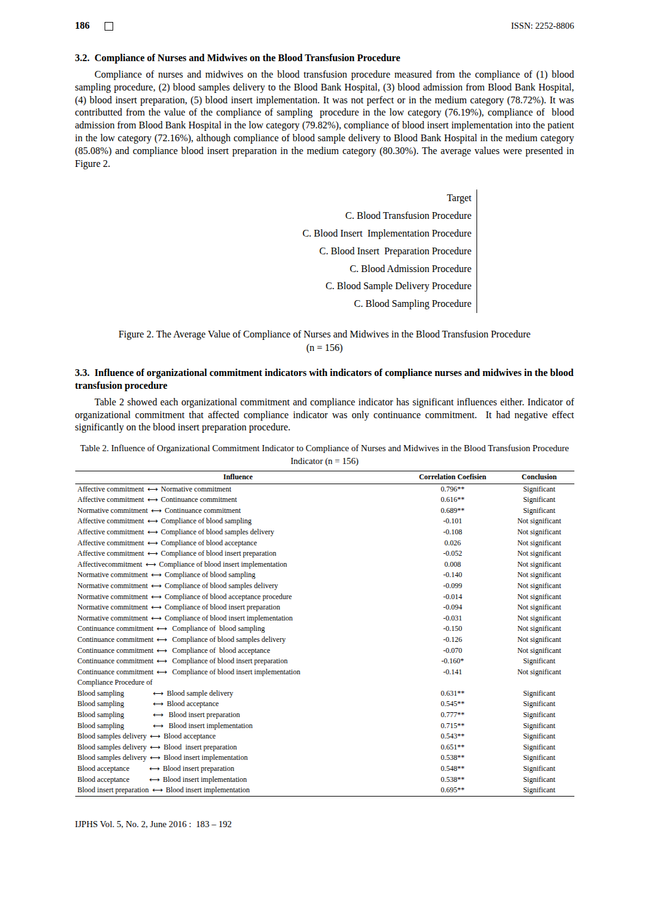186
ISSN: 2252-8806
3.2. Compliance of Nurses and Midwives on the Blood Transfusion Procedure
Compliance of nurses and midwives on the blood transfusion procedure measured from the compliance of (1) blood sampling procedure, (2) blood samples delivery to the Blood Bank Hospital, (3) blood admission from Blood Bank Hospital, (4) blood insert preparation, (5) blood insert implementation. It was not perfect or in the medium category (78.72%). It was contributted from the value of the compliance of sampling procedure in the low category (76.19%), compliance of blood admission from Blood Bank Hospital in the low category (79.82%), compliance of blood insert implementation into the patient in the low category (72.16%), although compliance of blood sample delivery to Blood Bank Hospital in the medium category (85.08%) and compliance blood insert preparation in the medium category (80.30%). The average values were presented in Figure 2.
Target
C. Blood Transfusion Procedure
C. Blood Insert Implementation Procedure
C. Blood Insert Preparation Procedure
C. Blood Admission Procedure
C. Blood Sample Delivery Procedure
C. Blood Sampling Procedure
Figure 2. The Average Value of Compliance of Nurses and Midwives in the Blood Transfusion Procedure
(n = 156)
3.3. Influence of organizational commitment indicators with indicators of compliance nurses and midwives in the blood transfusion procedure
Table 2 showed each organizational commitment and compliance indicator has significant influences either. Indicator of organizational commitment that affected compliance indicator was only continuance commitment. It had negative effect significantly on the blood insert preparation procedure.
Table 2. Influence of Organizational Commitment Indicator to Compliance of Nurses and Midwives in the Blood Transfusion Procedure Indicator (n = 156)
| Influence | Correlation Coefisien | Conclusion |
| --- | --- | --- |
| Affective commitment ⟷ Normative commitment | 0.796** | Significant |
| Affective commitment ⟷ Continuance commitment | 0.616** | Significant |
| Normative commitment ⟷ Continuance commitment | 0.689** | Significant |
| Affective commitment ⟷ Compliance of blood sampling | -0.101 | Not significant |
| Affective commitment ⟷ Compliance of blood samples delivery | -0.108 | Not significant |
| Affective commitment ⟷ Compliance of blood acceptance | 0.026 | Not significant |
| Affective commitment ⟷ Compliance of blood insert preparation | -0.052 | Not significant |
| Affectivecommitment ⟷ Compliance of blood insert implementation | 0.008 | Not significant |
| Normative commitment ⟷ Compliance of blood sampling | -0.140 | Not significant |
| Normative commitment ⟷ Compliance of blood samples delivery | -0.099 | Not significant |
| Normative commitment ⟷ Compliance of blood acceptance procedure | -0.014 | Not significant |
| Normative commitment ⟷ Compliance of blood insert preparation | -0.094 | Not significant |
| Normative commitment ⟷ Compliance of blood insert implementation | -0.031 | Not significant |
| Continuance commitment ⟷ Compliance of blood sampling | -0.150 | Not significant |
| Continuance commitment ⟷ Compliance of blood samples delivery | -0.126 | Not significant |
| Continuance commitment ⟷ Compliance of blood acceptance | -0.070 | Not significant |
| Continuance commitment ⟷ Compliance of blood insert preparation | -0.160* | Significant |
| Continuance commitment ⟷ Compliance of blood insert implementation | -0.141 | Not significant |
| Compliance Procedure of | | |
| Blood sampling ⟷ Blood sample delivery | 0.631** | Significant |
| Blood sampling ⟷ Blood acceptance | 0.545** | Significant |
| Blood sampling ⟷ Blood insert preparation | 0.777** | Significant |
| Blood sampling ⟷ Blood insert implementation | 0.715** | Significant |
| Blood samples delivery ⟷ Blood acceptance | 0.543** | Significant |
| Blood samples delivery ⟷ Blood insert preparation | 0.651** | Significant |
| Blood samples delivery ⟷ Blood insert implementation | 0.538** | Significant |
| Blood acceptance ⟷ Blood insert preparation | 0.548** | Significant |
| Blood acceptance ⟷ Blood insert implementation | 0.538** | Significant |
| Blood insert preparation ⟷ Blood insert implementation | 0.695** | Significant |
IJPHS Vol. 5, No. 2, June 2016 : 183 – 192